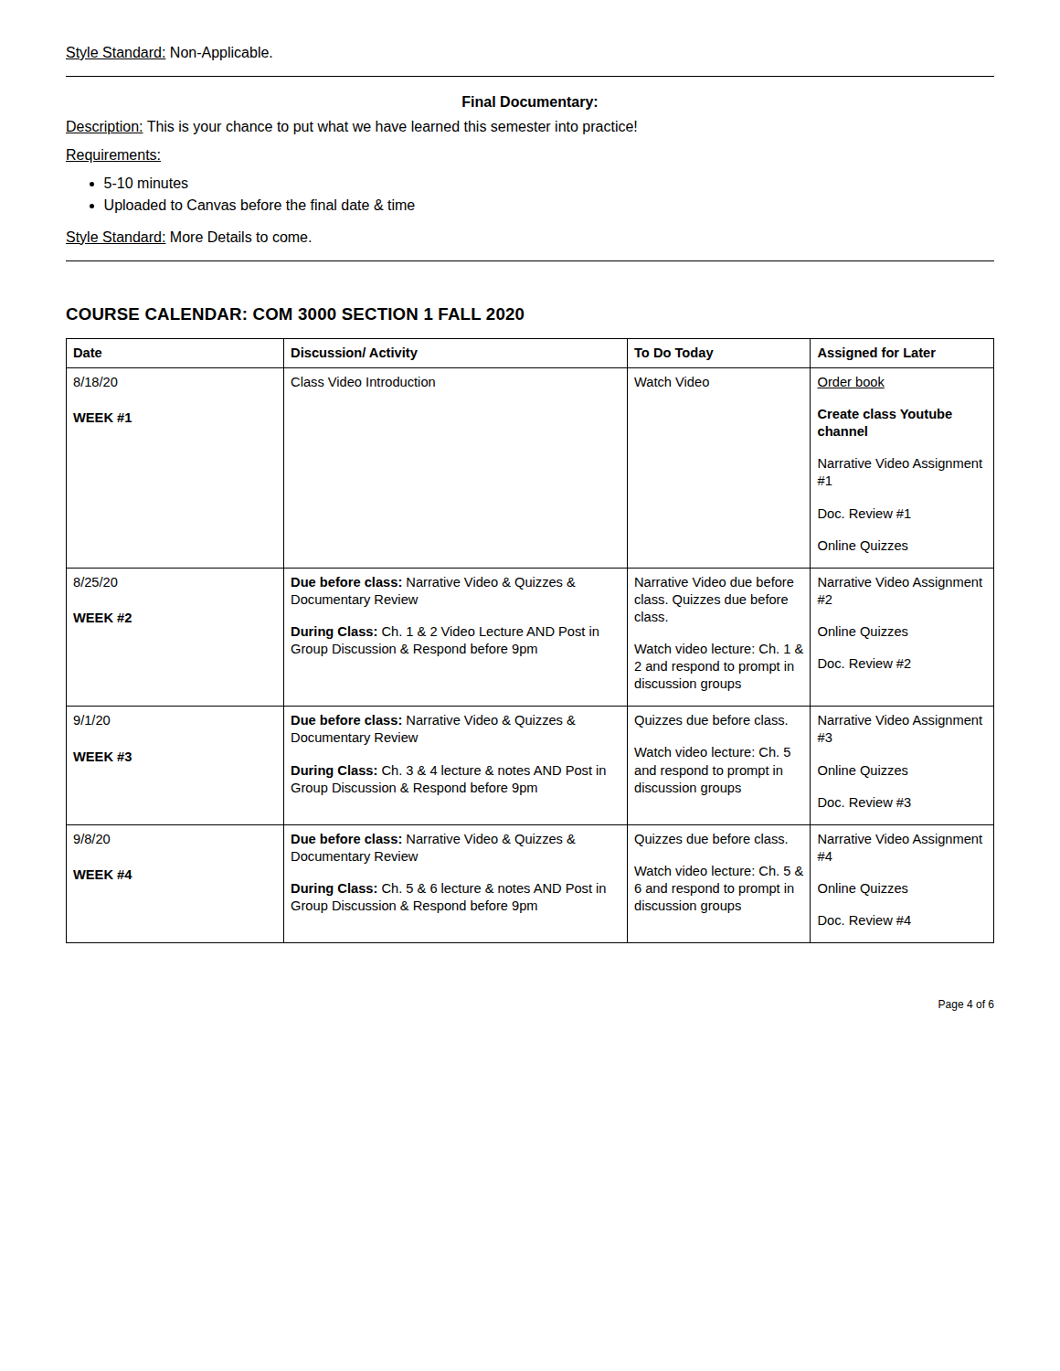Style Standard: Non-Applicable.
Final Documentary:
Description: This is your chance to put what we have learned this semester into practice!
Requirements:
5-10 minutes
Uploaded to Canvas before the final date & time
Style Standard: More Details to come.
COURSE CALENDAR: COM 3000 SECTION 1 FALL 2020
| Date | Discussion/ Activity | To Do Today | Assigned for Later |
| --- | --- | --- | --- |
| 8/18/20 WEEK #1 | Class Video Introduction | Watch Video | Order book Create class Youtube channel Narrative Video Assignment #1 Doc. Review #1 Online Quizzes |
| 8/25/20 WEEK #2 | Due before class: Narrative Video & Quizzes & Documentary Review During Class: Ch. 1 & 2 Video Lecture AND Post in Group Discussion & Respond before 9pm | Narrative Video due before class. Quizzes due before class. Watch video lecture: Ch. 1 & 2 and respond to prompt in discussion groups | Narrative Video Assignment #2 Online Quizzes Doc. Review #2 |
| 9/1/20 WEEK #3 | Due before class: Narrative Video & Quizzes & Documentary Review During Class: Ch. 3 & 4 lecture & notes AND Post in Group Discussion & Respond before 9pm | Quizzes due before class. Watch video lecture: Ch. 5 and respond to prompt in discussion groups | Narrative Video Assignment #3 Online Quizzes Doc. Review #3 |
| 9/8/20 WEEK #4 | Due before class: Narrative Video & Quizzes & Documentary Review During Class: Ch. 5 & 6 lecture & notes AND Post in Group Discussion & Respond before 9pm | Quizzes due before class. Watch video lecture: Ch. 5 & 6 and respond to prompt in discussion groups | Narrative Video Assignment #4 Online Quizzes Doc. Review #4 |
Page 4 of 6